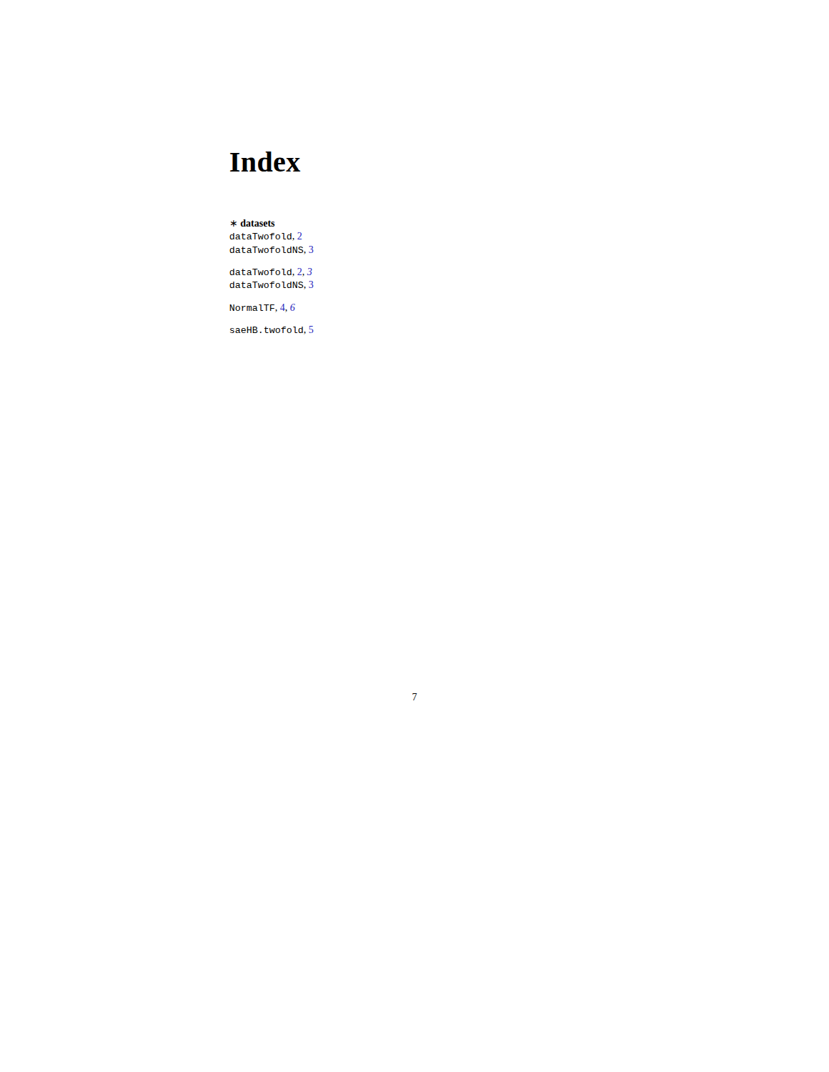Index
∗ datasets
dataTwofold, 2
dataTwofoldNS, 3
dataTwofold, 2, 3
dataTwofoldNS, 3
NormalTF, 4, 6
saeHB.twofold, 5
7